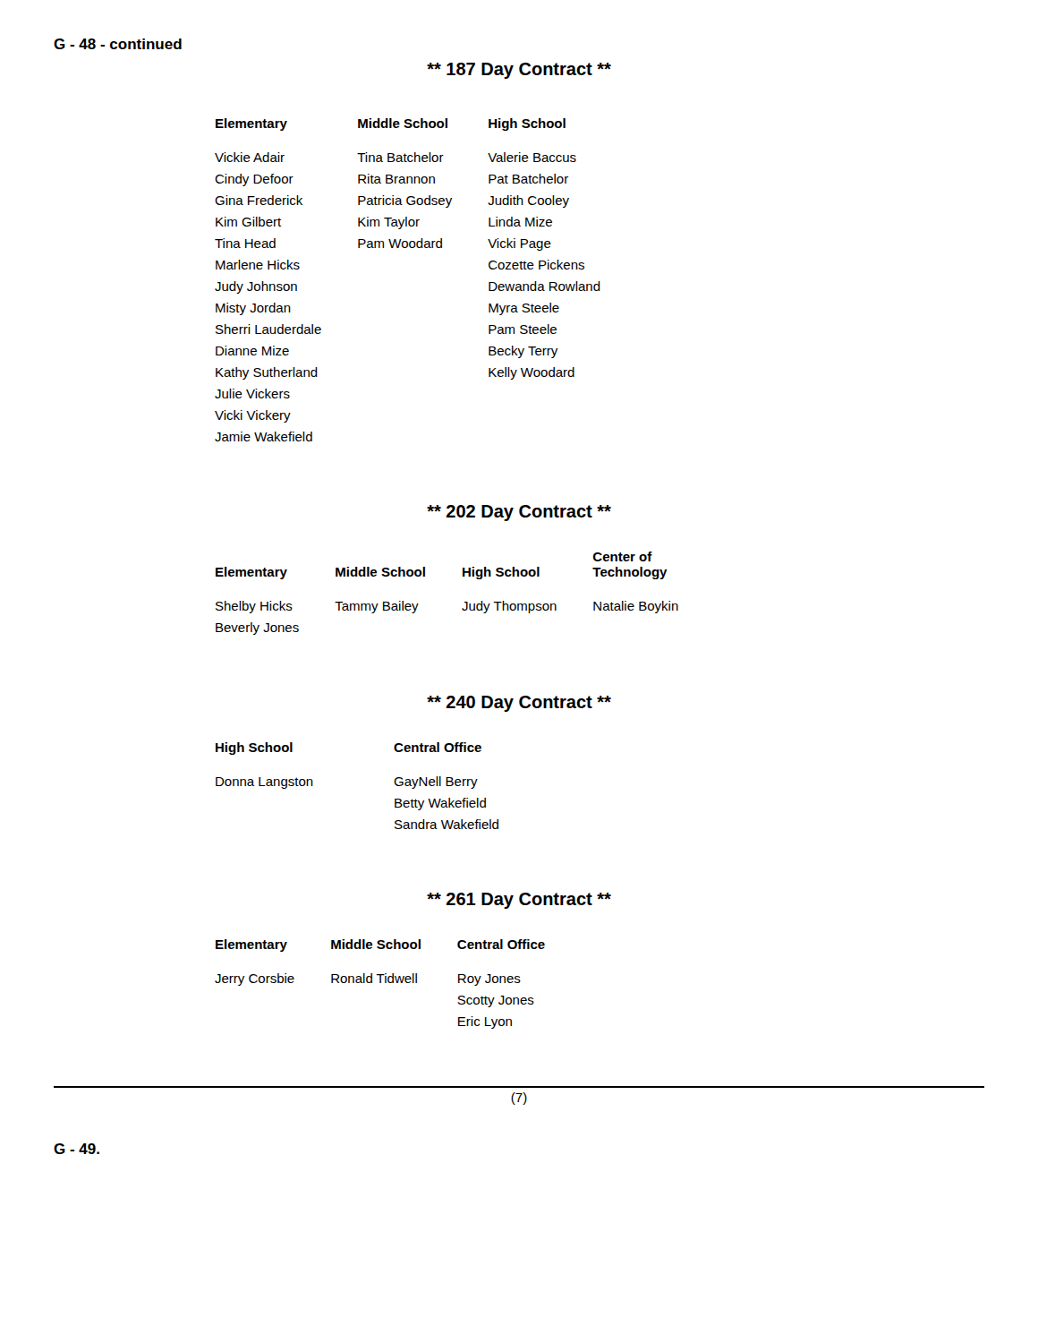G - 48 - continued
** 187 Day Contract **
| Elementary | Middle School | High School |
| --- | --- | --- |
| Vickie Adair Cindy Defoor Gina Frederick Kim Gilbert Tina Head Marlene Hicks Judy Johnson Misty Jordan Sherri Lauderdale Dianne Mize Kathy Sutherland Julie Vickers Vicki Vickery Jamie Wakefield | Tina Batchelor Rita Brannon Patricia Godsey Kim Taylor Pam Woodard | Valerie Baccus Pat Batchelor Judith Cooley Linda Mize Vicki Page Cozette Pickens Dewanda Rowland Myra Steele Pam Steele Becky Terry Kelly Woodard |
** 202 Day Contract **
| Elementary | Middle School | High School | Center of Technology |
| --- | --- | --- | --- |
| Shelby Hicks Beverly Jones | Tammy Bailey | Judy Thompson | Natalie Boykin |
** 240 Day Contract **
| High School | Central Office |
| --- | --- |
| Donna Langston | GayNell Berry Betty Wakefield Sandra Wakefield |
** 261 Day Contract **
| Elementary | Middle School | Central Office |
| --- | --- | --- |
| Jerry Corsbie | Ronald Tidwell | Roy Jones Scotty Jones Eric Lyon |
(7)
G - 49.